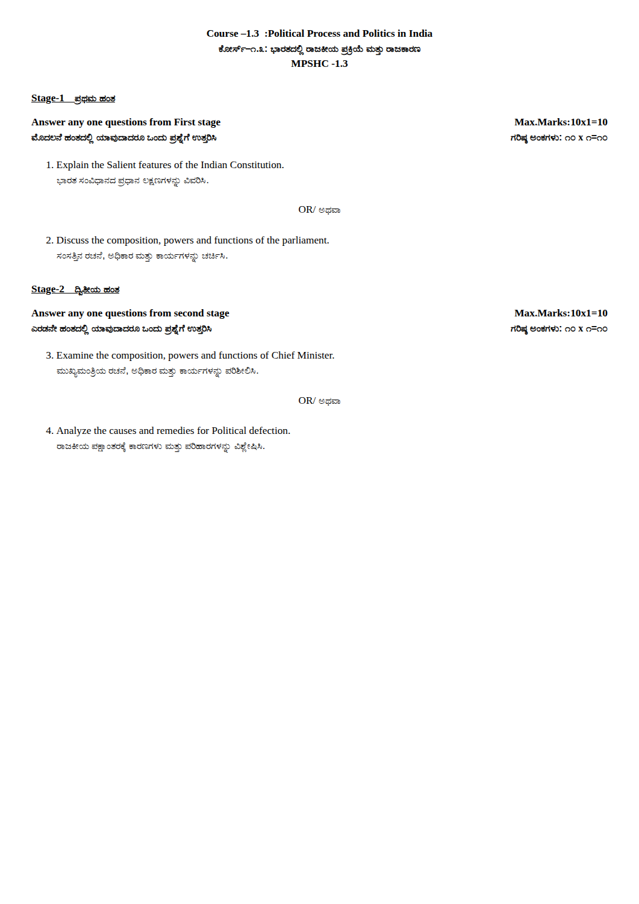Course –1.3 :Political Process and Politics in India
ಕೋರ್ಸ್–೧.೩: ಭಾರತದಲ್ಲಿ ರಾಜಕೀಯ ಪ್ರಕ್ರಿಯೆ ಮತ್ತು ರಾಜಕಾರಣ
MPSHC -1.3
Stage-1 ಪ್ರಥಮ ಹಂತ
Answer any one questions from First stage Max.Marks:10x1=10
ಮೊದಲನೆ ಹಂತದಲ್ಲಿ ಯಾವುದಾದರೂ ಒಂದು ಪ್ರಶ್ನೆಗೆ ಉತ್ತರಿಸಿ ಗರಿಷ್ಠ ಅಂಕಗಳು: ೧೦ x ೧=೧೦
Explain the Salient features of the Indian Constitution.
ಭಾರತ ಸಂವಿಧಾನದ ಪ್ರಧಾನ ಲಕ್ಷಣಗಳನ್ನು ವಿವರಿಸಿ.
OR/ ಅಥವಾ
Discuss the composition, powers and functions of the parliament.
ಸಂಸತ್ತಿನ ರಚನೆ, ಅಧಿಕಾರ ಮತ್ತು ಕಾರ್ಯಗಳನ್ನು ಚರ್ಚಿಸಿ.
Stage-2 ದ್ವಿತೀಯ ಹಂತ
Answer any one questions from second stage Max.Marks:10x1=10
ಎರಡನೇ ಹಂತದಲ್ಲಿ ಯಾವುದಾದರೂ ಒಂದು ಪ್ರಶ್ನೆಗೆ ಉತ್ತರಿಸಿ ಗರಿಷ್ಠ ಅಂಕಗಳು: ೧೦ x ೧=೧೦
Examine the composition, powers and functions of Chief Minister.
ಮುಖ್ಯಮಂತ್ರಿಯ ರಚನೆ, ಅಧಿಕಾರ ಮತ್ತು ಕಾರ್ಯಗಳನ್ನು ಪರಿಶೀಲಿಸಿ.
OR/ ಅಥವಾ
Analyze the causes and remedies for Political defection.
ರಾಜಕೀಯ ಪಕ್ಷಾಂತರಕ್ಕೆ ಕಾರಣಗಳು ಮತ್ತು ಪರಿಹಾರಗಳನ್ನು ವಿಶ್ಲೇಷಿಸಿ.